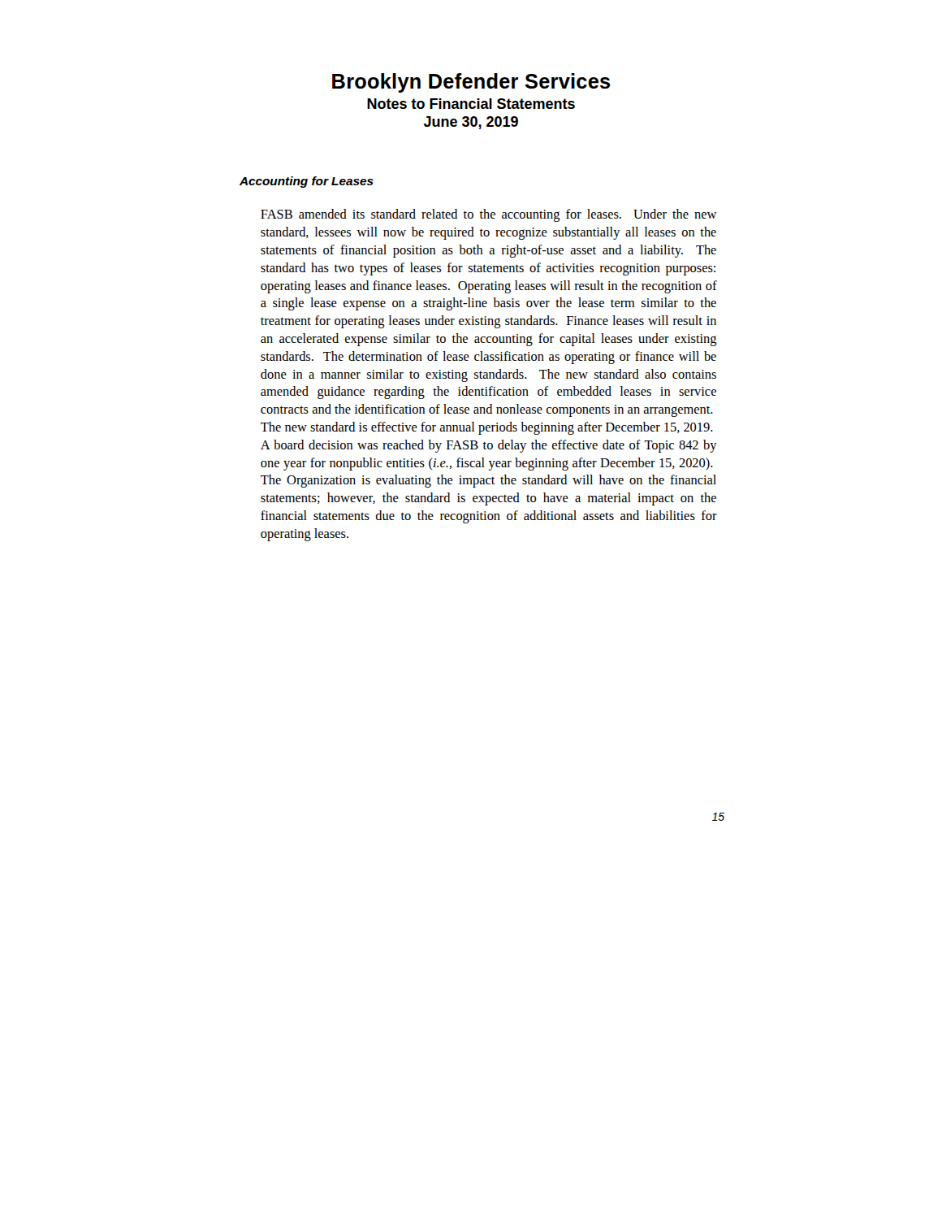Brooklyn Defender Services
Notes to Financial Statements
June 30, 2019
Accounting for Leases
FASB amended its standard related to the accounting for leases. Under the new standard, lessees will now be required to recognize substantially all leases on the statements of financial position as both a right-of-use asset and a liability. The standard has two types of leases for statements of activities recognition purposes: operating leases and finance leases. Operating leases will result in the recognition of a single lease expense on a straight-line basis over the lease term similar to the treatment for operating leases under existing standards. Finance leases will result in an accelerated expense similar to the accounting for capital leases under existing standards. The determination of lease classification as operating or finance will be done in a manner similar to existing standards. The new standard also contains amended guidance regarding the identification of embedded leases in service contracts and the identification of lease and nonlease components in an arrangement. The new standard is effective for annual periods beginning after December 15, 2019. A board decision was reached by FASB to delay the effective date of Topic 842 by one year for nonpublic entities (i.e., fiscal year beginning after December 15, 2020). The Organization is evaluating the impact the standard will have on the financial statements; however, the standard is expected to have a material impact on the financial statements due to the recognition of additional assets and liabilities for operating leases.
15